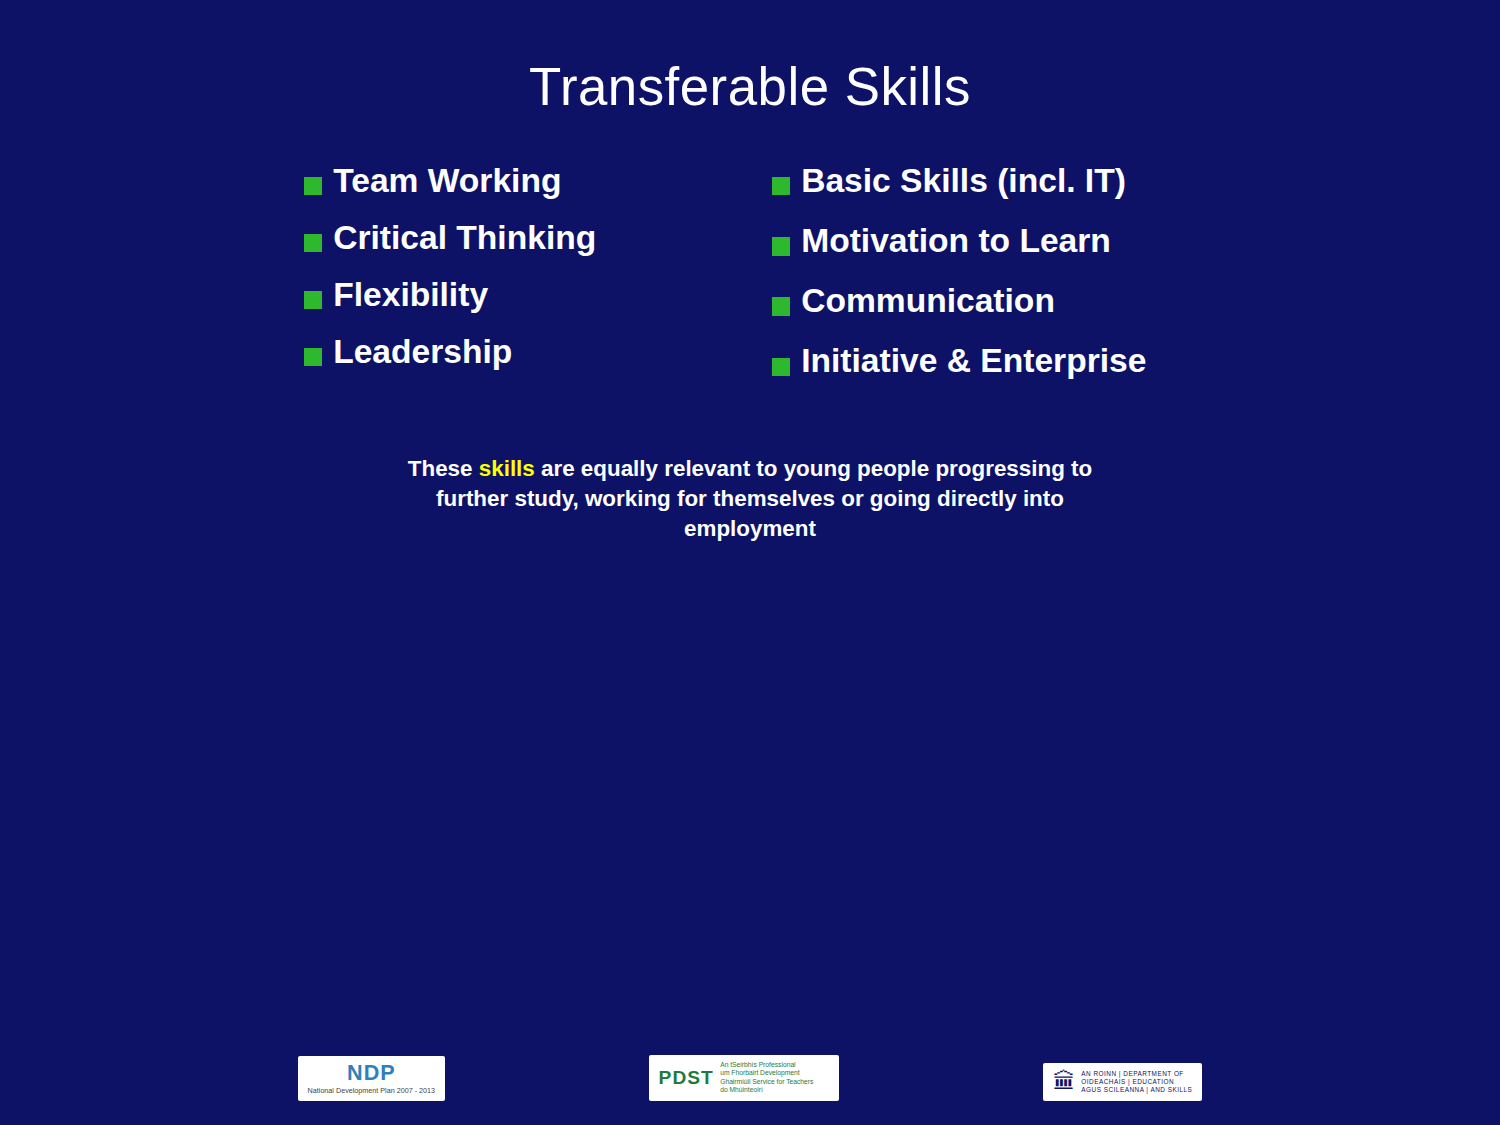Transferable Skills
Team Working
Critical Thinking
Flexibility
Leadership
Basic Skills (incl. IT)
Motivation to Learn
Communication
Initiative & Enterprise
These skills are equally relevant to young people progressing to further study, working for themselves or going directly into employment
NDP National Development Plan 2007 - 2013
PDST An tSeirbhís Professional
um Fhorbairt Development
Ghairmiúil Service for Teachers
do Mhúinteoirí
🏛 AN ROINN | DEPARTMENT OF
OIDEACHAIS | EDUCATION
AGUS SCILEANNA | AND SKILLS